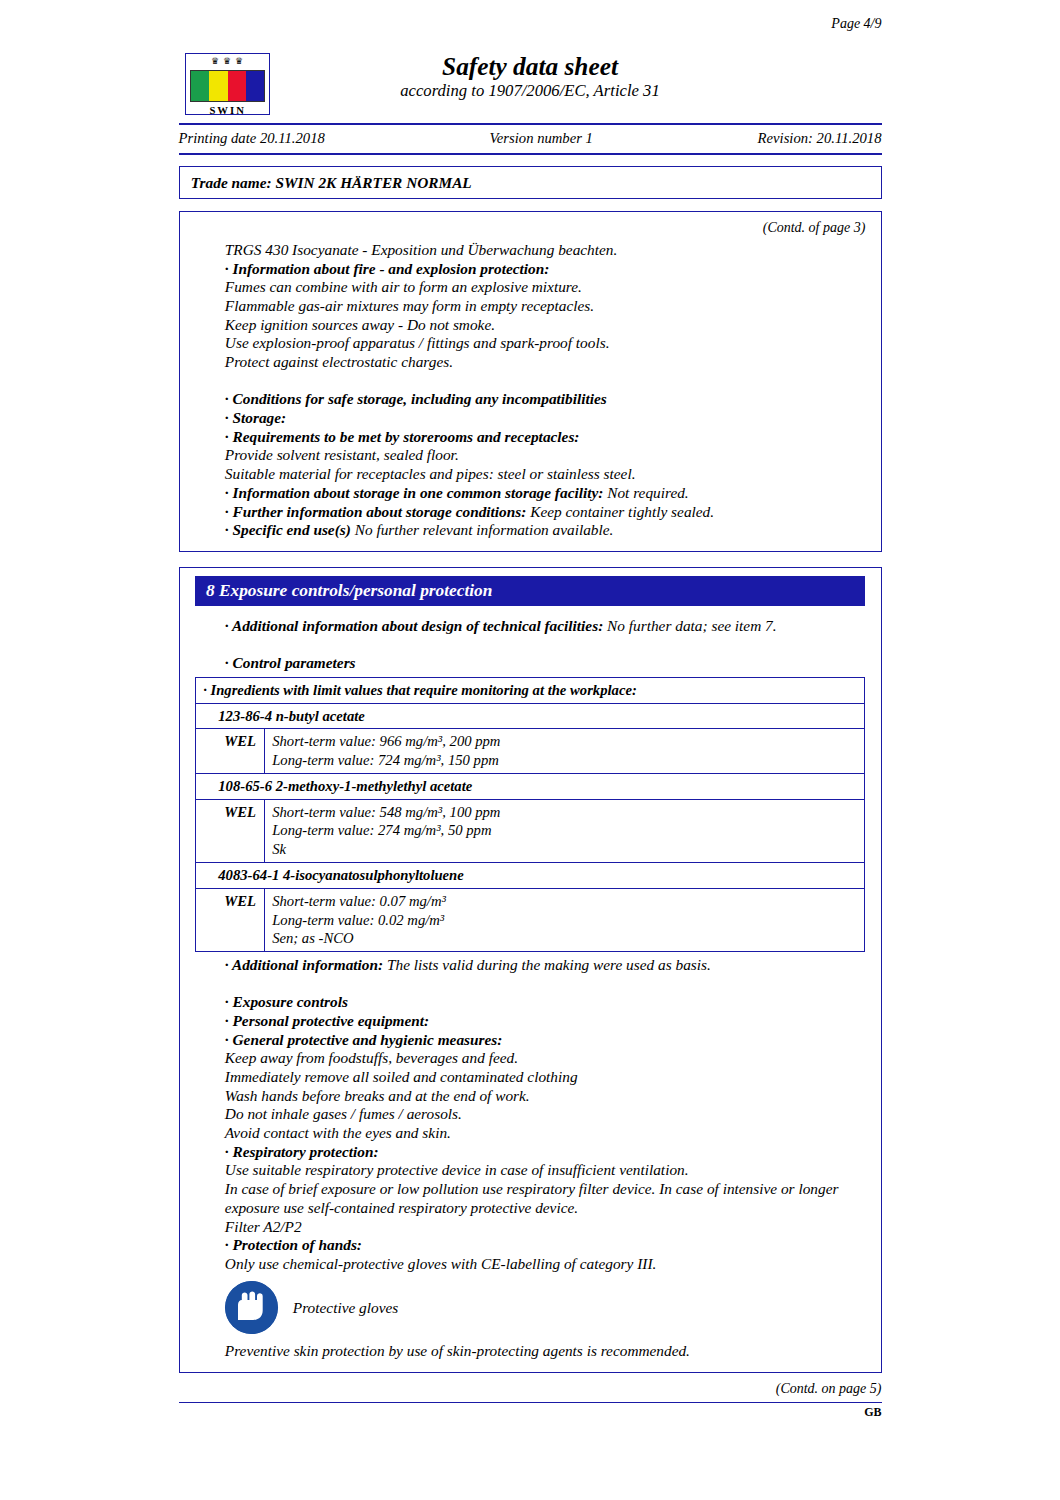Page 4/9
♛ ♛ ♛
SWIN
Safety data sheet
according to 1907/2006/EC, Article 31
Printing date 20.11.2018 Version number 1 Revision: 20.11.2018
Trade name: SWIN 2K HÄRTER NORMAL
(Contd. of page 3)
TRGS 430 Isocyanate - Exposition und Überwachung beachten.
· Information about fire - and explosion protection:
Fumes can combine with air to form an explosive mixture.
Flammable gas-air mixtures may form in empty receptacles.
Keep ignition sources away - Do not smoke.
Use explosion-proof apparatus / fittings and spark-proof tools.
Protect against electrostatic charges.
· Conditions for safe storage, including any incompatibilities
· Storage:
· Requirements to be met by storerooms and receptacles:
Provide solvent resistant, sealed floor.
Suitable material for receptacles and pipes: steel or stainless steel.
· Information about storage in one common storage facility: Not required.
· Further information about storage conditions: Keep container tightly sealed.
· Specific end use(s) No further relevant information available.
8 Exposure controls/personal protection
· Additional information about design of technical facilities: No further data; see item 7.
· Control parameters
| · Ingredients with limit values that require monitoring at the workplace: |
| 123-86-4 n-butyl acetate |
| WEL | Short-term value: 966 mg/m³, 200 ppm Long-term value: 724 mg/m³, 150 ppm |
| 108-65-6 2-methoxy-1-methylethyl acetate |
| WEL | Short-term value: 548 mg/m³, 100 ppm Long-term value: 274 mg/m³, 50 ppm Sk |
| 4083-64-1 4-isocyanatosulphonyltoluene |
| WEL | Short-term value: 0.07 mg/m³ Long-term value: 0.02 mg/m³ Sen; as -NCO |
· Additional information: The lists valid during the making were used as basis.
· Exposure controls
· Personal protective equipment:
· General protective and hygienic measures:
Keep away from foodstuffs, beverages and feed.
Immediately remove all soiled and contaminated clothing
Wash hands before breaks and at the end of work.
Do not inhale gases / fumes / aerosols.
Avoid contact with the eyes and skin.
· Respiratory protection:
Use suitable respiratory protective device in case of insufficient ventilation.
In case of brief exposure or low pollution use respiratory filter device. In case of intensive or longer exposure use self-contained respiratory protective device.
Filter A2/P2
· Protection of hands:
Only use chemical-protective gloves with CE-labelling of category III.
Protective gloves
Preventive skin protection by use of skin-protecting agents is recommended.
(Contd. on page 5)
GB